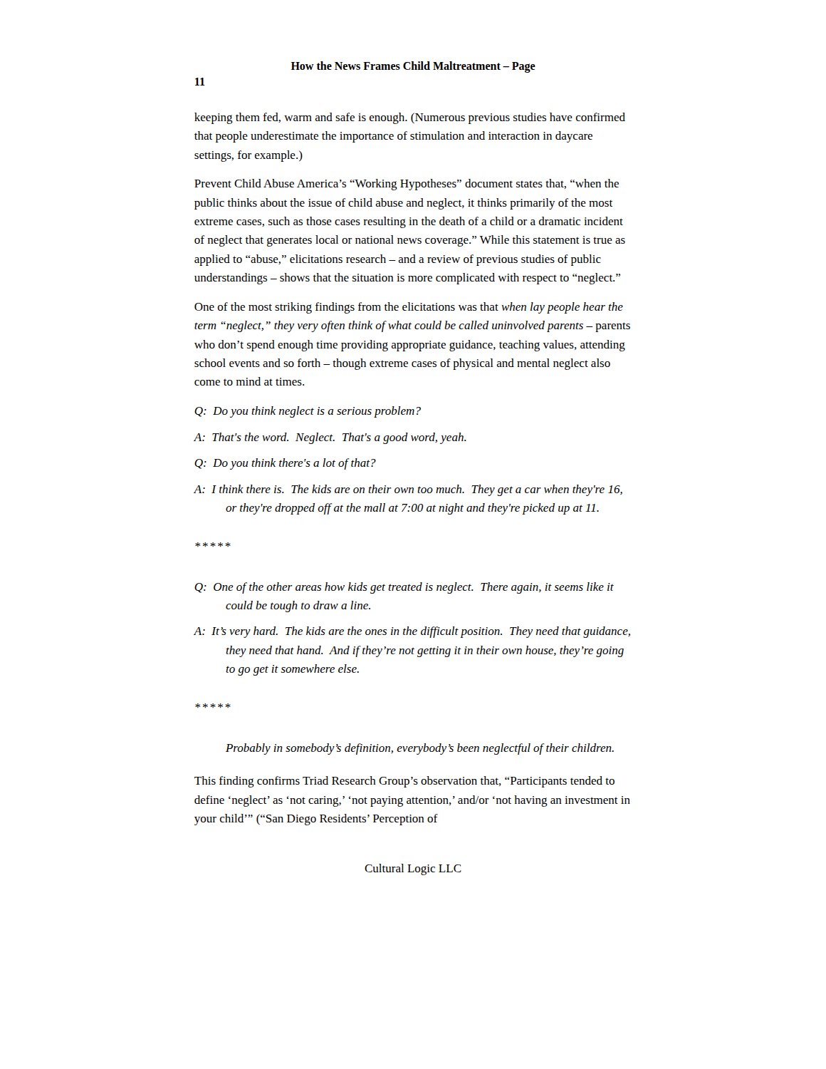How the News Frames Child Maltreatment – Page 11
keeping them fed, warm and safe is enough. (Numerous previous studies have confirmed that people underestimate the importance of stimulation and interaction in daycare settings, for example.)
Prevent Child Abuse America’s “Working Hypotheses” document states that, “when the public thinks about the issue of child abuse and neglect, it thinks primarily of the most extreme cases, such as those cases resulting in the death of a child or a dramatic incident of neglect that generates local or national news coverage.” While this statement is true as applied to “abuse,” elicitations research – and a review of previous studies of public understandings – shows that the situation is more complicated with respect to “neglect.”
One of the most striking findings from the elicitations was that when lay people hear the term “neglect,” they very often think of what could be called uninvolved parents – parents who don’t spend enough time providing appropriate guidance, teaching values, attending school events and so forth – though extreme cases of physical and mental neglect also come to mind at times.
Q: Do you think neglect is a serious problem?
A: That's the word. Neglect. That's a good word, yeah.
Q: Do you think there's a lot of that?
A: I think there is. The kids are on their own too much. They get a car when they're 16, or they're dropped off at the mall at 7:00 at night and they're picked up at 11.
*****
Q: One of the other areas how kids get treated is neglect. There again, it seems like it could be tough to draw a line.
A: It’s very hard. The kids are the ones in the difficult position. They need that guidance, they need that hand. And if they’re not getting it in their own house, they’re going to go get it somewhere else.
*****
Probably in somebody’s definition, everybody’s been neglectful of their children.
This finding confirms Triad Research Group’s observation that, “Participants tended to define ‘neglect’ as ‘not caring,’ ‘not paying attention,’ and/or ‘not having an investment in your child’” (“San Diego Residents’ Perception of
Cultural Logic LLC